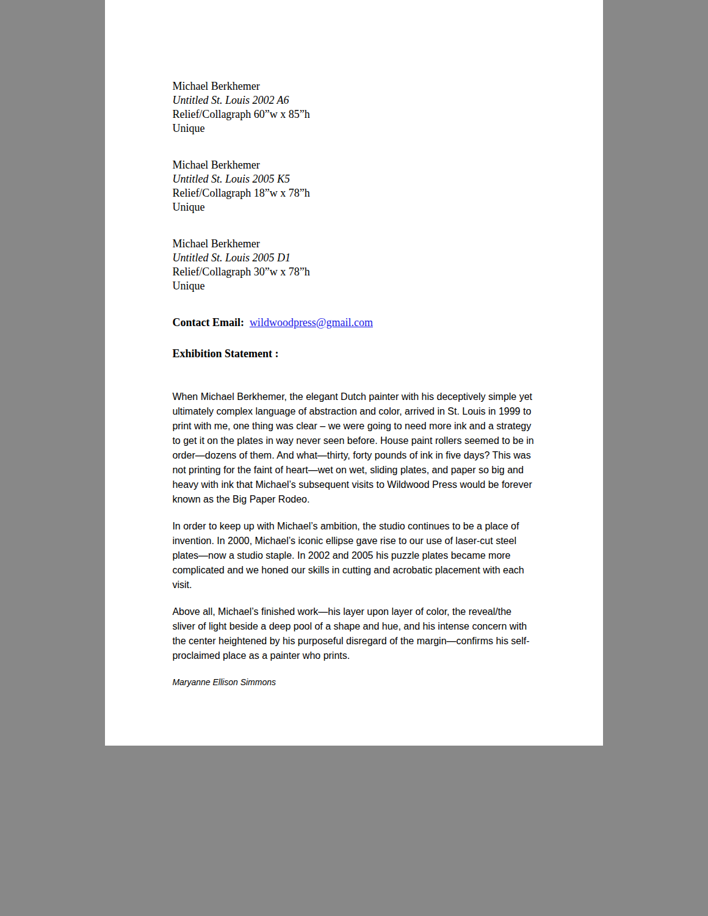Michael Berkhemer
Untitled St. Louis 2002 A6
Relief/Collagraph 60”w x 85”h
Unique
Michael Berkhemer
Untitled St. Louis 2005 K5
Relief/Collagraph 18”w x 78”h
Unique
Michael Berkhemer
Untitled St. Louis 2005 D1
Relief/Collagraph 30”w x 78”h
Unique
Contact Email: wildwoodpress@gmail.com
Exhibition Statement :
When Michael Berkhemer, the elegant Dutch painter with his deceptively simple yet ultimately complex language of abstraction and color, arrived in St. Louis in 1999 to print with me, one thing was clear – we were going to need more ink and a strategy to get it on the plates in way never seen before. House paint rollers seemed to be in order—dozens of them. And what—thirty, forty pounds of ink in five days? This was not printing for the faint of heart—wet on wet, sliding plates, and paper so big and heavy with ink that Michael’s subsequent visits to Wildwood Press would be forever known as the Big Paper Rodeo.
In order to keep up with Michael’s ambition, the studio continues to be a place of invention. In 2000, Michael’s iconic ellipse gave rise to our use of laser-cut steel plates—now a studio staple. In 2002 and 2005 his puzzle plates became more complicated and we honed our skills in cutting and acrobatic placement with each visit.
Above all, Michael’s finished work—his layer upon layer of color, the reveal/the sliver of light beside a deep pool of a shape and hue, and his intense concern with the center heightened by his purposeful disregard of the margin—confirms his self-proclaimed place as a painter who prints.
Maryanne Ellison Simmons